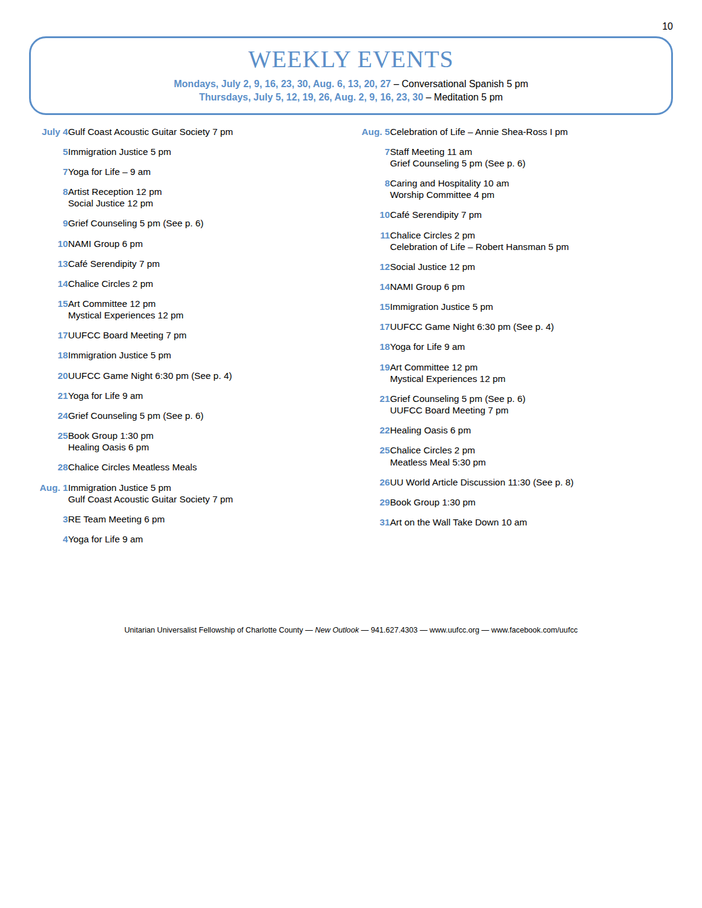10
WEEKLY EVENTS
Mondays, July 2, 9, 16, 23, 30, Aug. 6, 13, 20, 27 – Conversational Spanish 5 pm
Thursdays, July 5, 12, 19, 26, Aug. 2, 9, 16, 23, 30 – Meditation 5 pm
| / July 4 / Gulf Coast Acoustic Guitar Society 7 pm / / 5 / Immigration Justice 5 pm / / 7 / Yoga for Life – 9 am / / 8 / Artist Reception 12 pm Social Justice 12 pm / / 9 / Grief Counseling 5 pm (See p. 6) / / 10 / NAMI Group 6 pm / / 13 / Café Serendipity 7 pm / / 14 / Chalice Circles 2 pm / / 15 / Art Committee 12 pm Mystical Experiences 12 pm / / 17 / UUFCC Board Meeting 7 pm / / 18 / Immigration Justice 5 pm / / 20 / UUFCC Game Night 6:30 pm (See p. 4) / / 21 / Yoga for Life 9 am / / 24 / Grief Counseling 5 pm (See p. 6) / / 25 / Book Group 1:30 pm Healing Oasis 6 pm / / 28 / Chalice Circles Meatless Meals / / Aug. 1 / Immigration Justice 5 pm Gulf Coast Acoustic Guitar Society 7 pm / / 3 / RE Team Meeting 6 pm / / 4 / Yoga for Life 9 am / | / Aug. 5 / Celebration of Life – Annie Shea-Ross I pm / / 7 / Staff Meeting 11 am Grief Counseling 5 pm (See p. 6) / / 8 / Caring and Hospitality 10 am Worship Committee 4 pm / / 10 / Café Serendipity 7 pm / / 11 / Chalice Circles 2 pm Celebration of Life – Robert Hansman 5 pm / / 12 / Social Justice 12 pm / / 14 / NAMI Group 6 pm / / 15 / Immigration Justice 5 pm / / 17 / UUFCC Game Night 6:30 pm (See p. 4) / / 18 / Yoga for Life 9 am / / 19 / Art Committee 12 pm Mystical Experiences 12 pm / / 21 / Grief Counseling 5 pm (See p. 6) UUFCC Board Meeting 7 pm / / 22 / Healing Oasis 6 pm / / 25 / Chalice Circles 2 pm Meatless Meal 5:30 pm / / 26 / UU World Article Discussion 11:30 (See p. 8) / / 29 / Book Group 1:30 pm / / 31 / Art on the Wall Take Down 10 am / |
Unitarian Universalist Fellowship of Charlotte County — New Outlook — 941.627.4303 — www.uufcc.org — www.facebook.com/uufcc